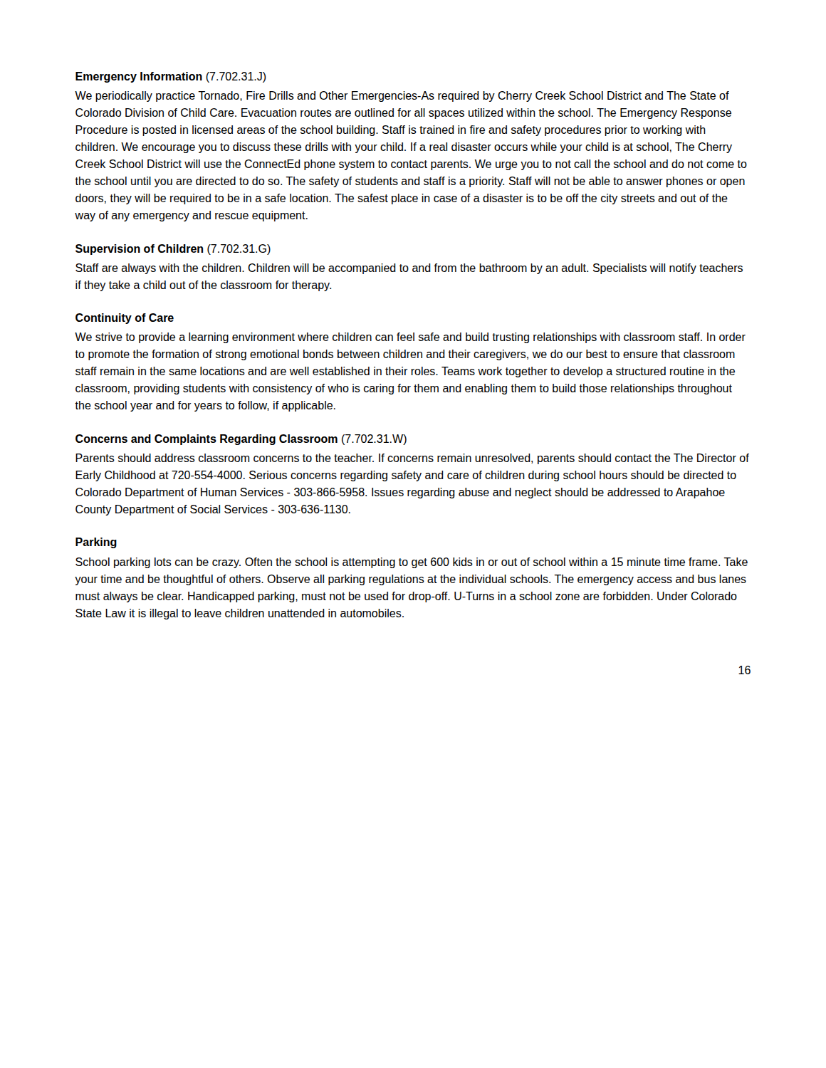Emergency Information (7.702.31.J)
We periodically practice Tornado, Fire Drills and Other Emergencies-As required by Cherry Creek School District and The State of Colorado Division of Child Care. Evacuation routes are outlined for all spaces utilized within the school. The Emergency Response Procedure is posted in licensed areas of the school building. Staff is trained in fire and safety procedures prior to working with children. We encourage you to discuss these drills with your child. If a real disaster occurs while your child is at school, The Cherry Creek School District will use the ConnectEd phone system to contact parents. We urge you to not call the school and do not come to the school until you are directed to do so. The safety of students and staff is a priority. Staff will not be able to answer phones or open doors, they will be required to be in a safe location. The safest place in case of a disaster is to be off the city streets and out of the way of any emergency and rescue equipment.
Supervision of Children (7.702.31.G)
Staff are always with the children. Children will be accompanied to and from the bathroom by an adult. Specialists will notify teachers if they take a child out of the classroom for therapy.
Continuity of Care
We strive to provide a learning environment where children can feel safe and build trusting relationships with classroom staff. In order to promote the formation of strong emotional bonds between children and their caregivers, we do our best to ensure that classroom staff remain in the same locations and are well established in their roles. Teams work together to develop a structured routine in the classroom, providing students with consistency of who is caring for them and enabling them to build those relationships throughout the school year and for years to follow, if applicable.
Concerns and Complaints Regarding Classroom (7.702.31.W)
Parents should address classroom concerns to the teacher. If concerns remain unresolved, parents should contact the The Director of Early Childhood at 720-554-4000. Serious concerns regarding safety and care of children during school hours should be directed to Colorado Department of Human Services - 303-866-5958. Issues regarding abuse and neglect should be addressed to Arapahoe County Department of Social Services - 303-636-1130.
Parking
School parking lots can be crazy. Often the school is attempting to get 600 kids in or out of school within a 15 minute time frame. Take your time and be thoughtful of others. Observe all parking regulations at the individual schools. The emergency access and bus lanes must always be clear. Handicapped parking, must not be used for drop-off. U-Turns in a school zone are forbidden. Under Colorado State Law it is illegal to leave children unattended in automobiles.
16